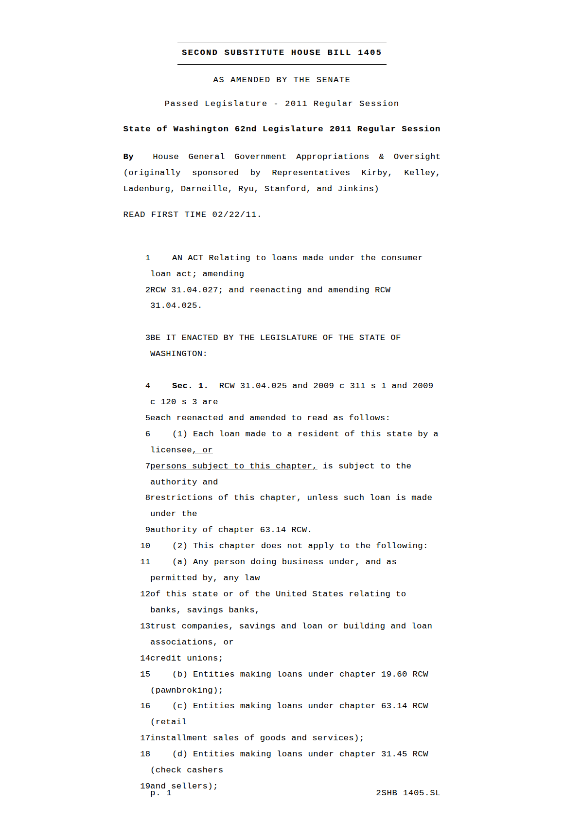SECOND SUBSTITUTE HOUSE BILL 1405
AS AMENDED BY THE SENATE
Passed Legislature - 2011 Regular Session
State of Washington 62nd Legislature 2011 Regular Session
By House General Government Appropriations & Oversight (originally sponsored by Representatives Kirby, Kelley, Ladenburg, Darneille, Ryu, Stanford, and Jinkins)
READ FIRST TIME 02/22/11.
| 1 | AN ACT Relating to loans made under the consumer loan act; amending |
| 2 | RCW 31.04.027; and reenacting and amending RCW 31.04.025. |
| 3 | BE IT ENACTED BY THE LEGISLATURE OF THE STATE OF WASHINGTON: |
| 4 | Sec. 1. RCW 31.04.025 and 2009 c 311 s 1 and 2009 c 120 s 3 are |
| 5 | each reenacted and amended to read as follows: |
| 6 | (1) Each loan made to a resident of this state by a licensee , or |
| 7 | persons subject to this chapter, is subject to the authority and |
| 8 | restrictions of this chapter, unless such loan is made under the |
| 9 | authority of chapter 63.14 RCW. |
| 10 | (2) This chapter does not apply to the following: |
| 11 | (a) Any person doing business under, and as permitted by, any law |
| 12 | of this state or of the United States relating to banks, savings banks, |
| 13 | trust companies, savings and loan or building and loan associations, or |
| 14 | credit unions; |
| 15 | (b) Entities making loans under chapter 19.60 RCW (pawnbroking); |
| 16 | (c) Entities making loans under chapter 63.14 RCW (retail |
| 17 | installment sales of goods and services); |
| 18 | (d) Entities making loans under chapter 31.45 RCW (check cashers |
| 19 | and sellers); |
p. 1 2SHB 1405.SL